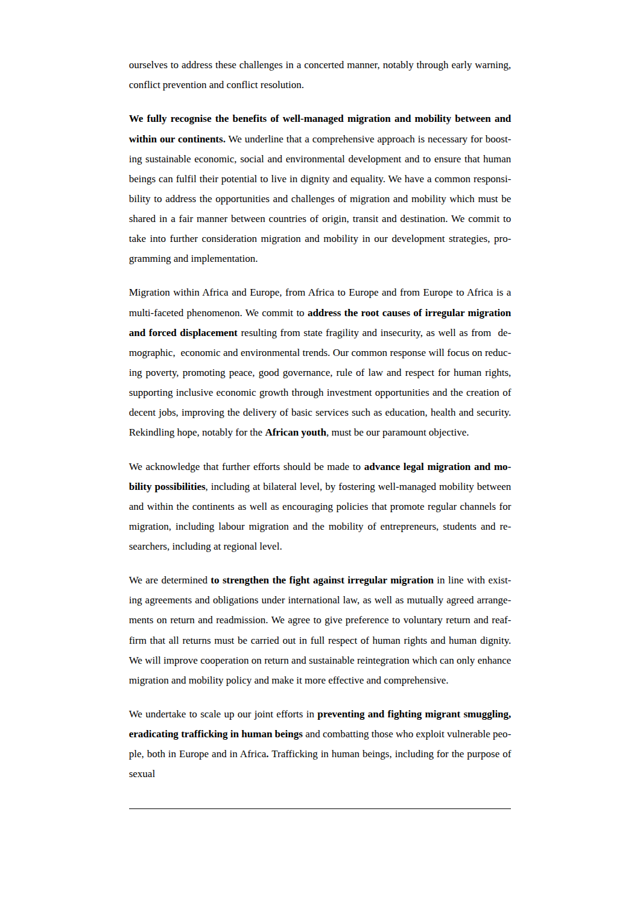ourselves to address these challenges in a concerted manner, notably through early warning, conflict prevention and conflict resolution.
We fully recognise the benefits of well-managed migration and mobility between and within our continents. We underline that a comprehensive approach is necessary for boosting sustainable economic, social and environmental development and to ensure that human beings can fulfil their potential to live in dignity and equality. We have a common responsibility to address the opportunities and challenges of migration and mobility which must be shared in a fair manner between countries of origin, transit and destination. We commit to take into further consideration migration and mobility in our development strategies, programming and implementation.
Migration within Africa and Europe, from Africa to Europe and from Europe to Africa is a multi-faceted phenomenon. We commit to address the root causes of irregular migration and forced displacement resulting from state fragility and insecurity, as well as from demographic, economic and environmental trends. Our common response will focus on reducing poverty, promoting peace, good governance, rule of law and respect for human rights, supporting inclusive economic growth through investment opportunities and the creation of decent jobs, improving the delivery of basic services such as education, health and security. Rekindling hope, notably for the African youth, must be our paramount objective.
We acknowledge that further efforts should be made to advance legal migration and mobility possibilities, including at bilateral level, by fostering well-managed mobility between and within the continents as well as encouraging policies that promote regular channels for migration, including labour migration and the mobility of entrepreneurs, students and researchers, including at regional level.
We are determined to strengthen the fight against irregular migration in line with existing agreements and obligations under international law, as well as mutually agreed arrangements on return and readmission. We agree to give preference to voluntary return and reaffirm that all returns must be carried out in full respect of human rights and human dignity. We will improve cooperation on return and sustainable reintegration which can only enhance migration and mobility policy and make it more effective and comprehensive.
We undertake to scale up our joint efforts in preventing and fighting migrant smuggling, eradicating trafficking in human beings and combatting those who exploit vulnerable people, both in Europe and in Africa. Trafficking in human beings, including for the purpose of sexual